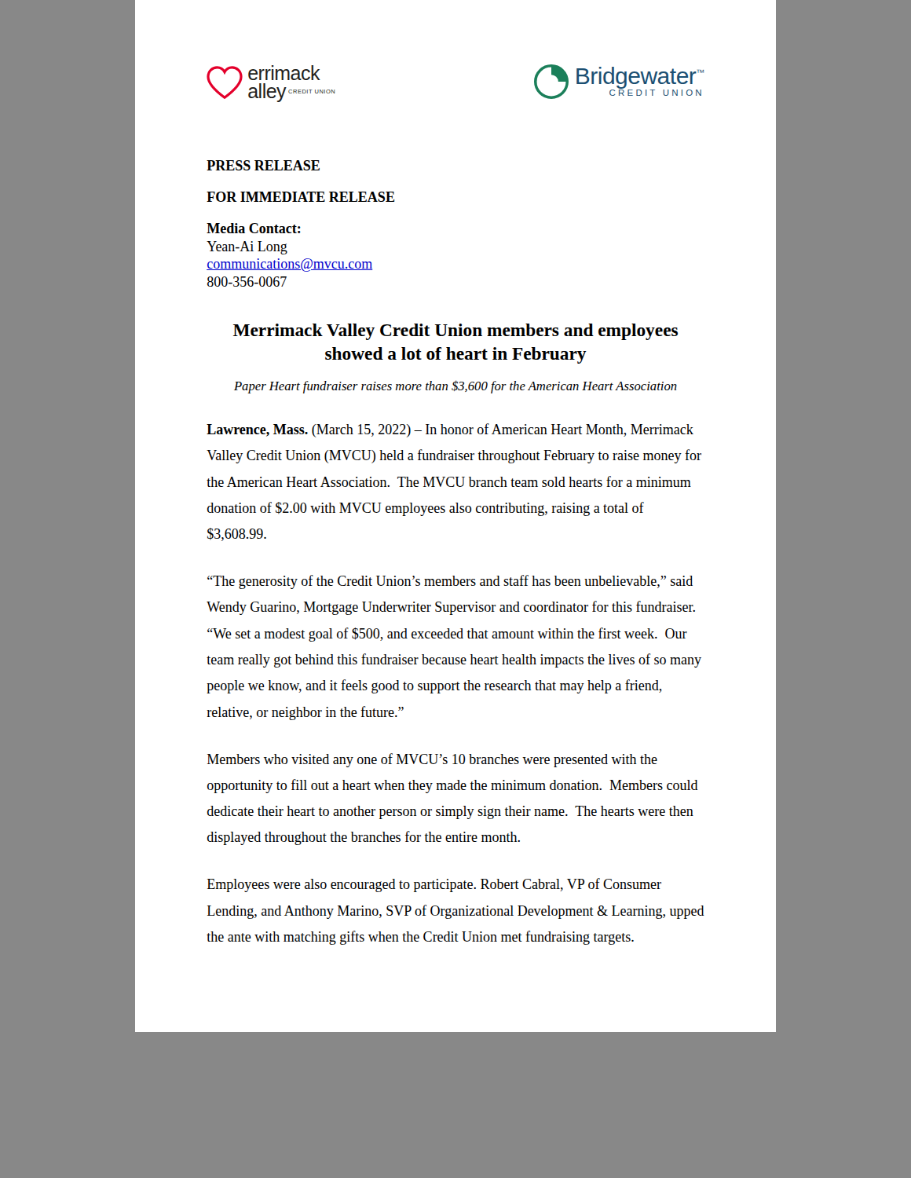errimack alley CREDIT UNION
Bridgewater™ CREDIT UNION
PRESS RELEASE
FOR IMMEDIATE RELEASE
Media Contact:
Yean-Ai Long
communications@mvcu.com
800-356-0067
Merrimack Valley Credit Union members and employees showed a lot of heart in February
Paper Heart fundraiser raises more than $3,600 for the American Heart Association
Lawrence, Mass. (March 15, 2022) – In honor of American Heart Month, Merrimack Valley Credit Union (MVCU) held a fundraiser throughout February to raise money for the American Heart Association. The MVCU branch team sold hearts for a minimum donation of $2.00 with MVCU employees also contributing, raising a total of $3,608.99.
“The generosity of the Credit Union’s members and staff has been unbelievable,” said Wendy Guarino, Mortgage Underwriter Supervisor and coordinator for this fundraiser. “We set a modest goal of $500, and exceeded that amount within the first week. Our team really got behind this fundraiser because heart health impacts the lives of so many people we know, and it feels good to support the research that may help a friend, relative, or neighbor in the future.”
Members who visited any one of MVCU’s 10 branches were presented with the opportunity to fill out a heart when they made the minimum donation. Members could dedicate their heart to another person or simply sign their name. The hearts were then displayed throughout the branches for the entire month.
Employees were also encouraged to participate. Robert Cabral, VP of Consumer Lending, and Anthony Marino, SVP of Organizational Development & Learning, upped the ante with matching gifts when the Credit Union met fundraising targets.